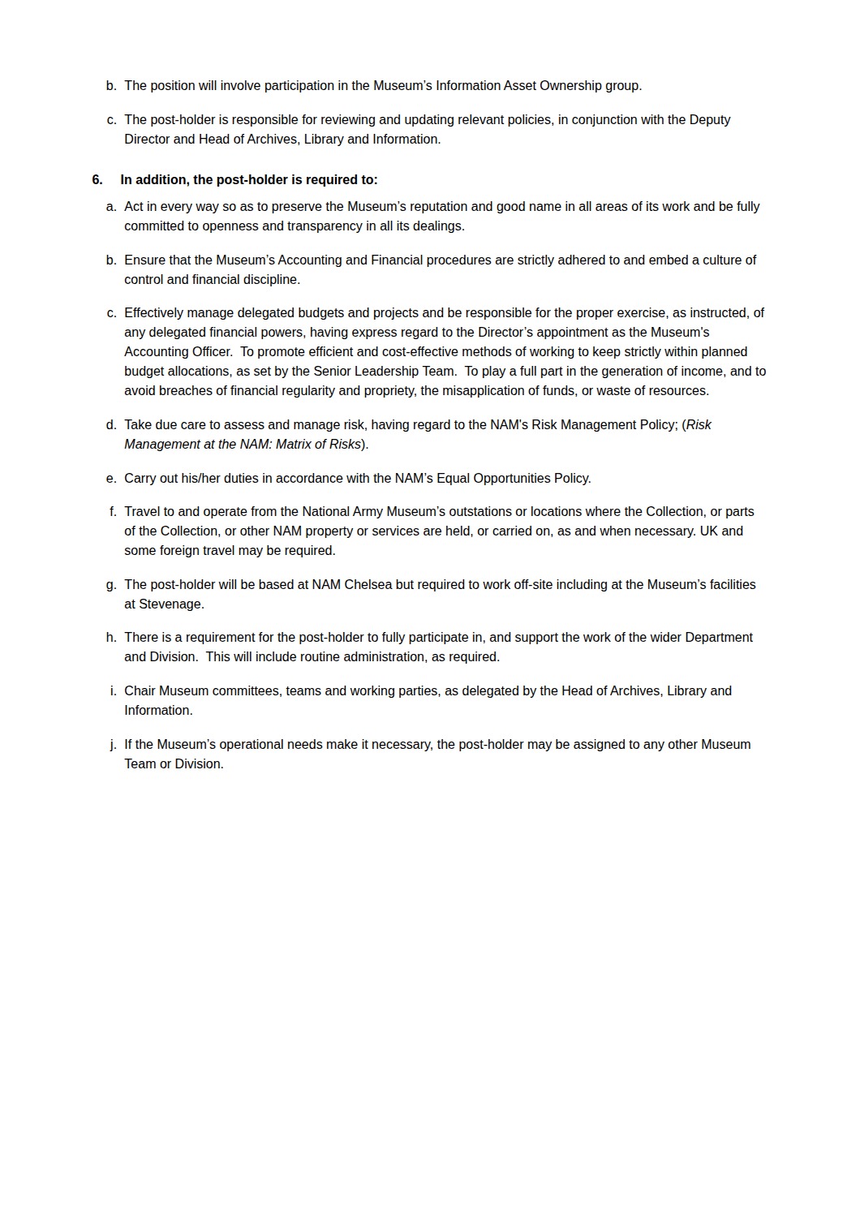The position will involve participation in the Museum’s Information Asset Ownership group.
The post-holder is responsible for reviewing and updating relevant policies, in conjunction with the Deputy Director and Head of Archives, Library and Information.
6. In addition, the post-holder is required to:
Act in every way so as to preserve the Museum’s reputation and good name in all areas of its work and be fully committed to openness and transparency in all its dealings.
Ensure that the Museum’s Accounting and Financial procedures are strictly adhered to and embed a culture of control and financial discipline.
Effectively manage delegated budgets and projects and be responsible for the proper exercise, as instructed, of any delegated financial powers, having express regard to the Director’s appointment as the Museum's Accounting Officer. To promote efficient and cost-effective methods of working to keep strictly within planned budget allocations, as set by the Senior Leadership Team. To play a full part in the generation of income, and to avoid breaches of financial regularity and propriety, the misapplication of funds, or waste of resources.
Take due care to assess and manage risk, having regard to the NAM's Risk Management Policy; (Risk Management at the NAM: Matrix of Risks).
Carry out his/her duties in accordance with the NAM’s Equal Opportunities Policy.
Travel to and operate from the National Army Museum’s outstations or locations where the Collection, or parts of the Collection, or other NAM property or services are held, or carried on, as and when necessary. UK and some foreign travel may be required.
The post-holder will be based at NAM Chelsea but required to work off-site including at the Museum’s facilities at Stevenage.
There is a requirement for the post-holder to fully participate in, and support the work of the wider Department and Division. This will include routine administration, as required.
Chair Museum committees, teams and working parties, as delegated by the Head of Archives, Library and Information.
If the Museum’s operational needs make it necessary, the post-holder may be assigned to any other Museum Team or Division.